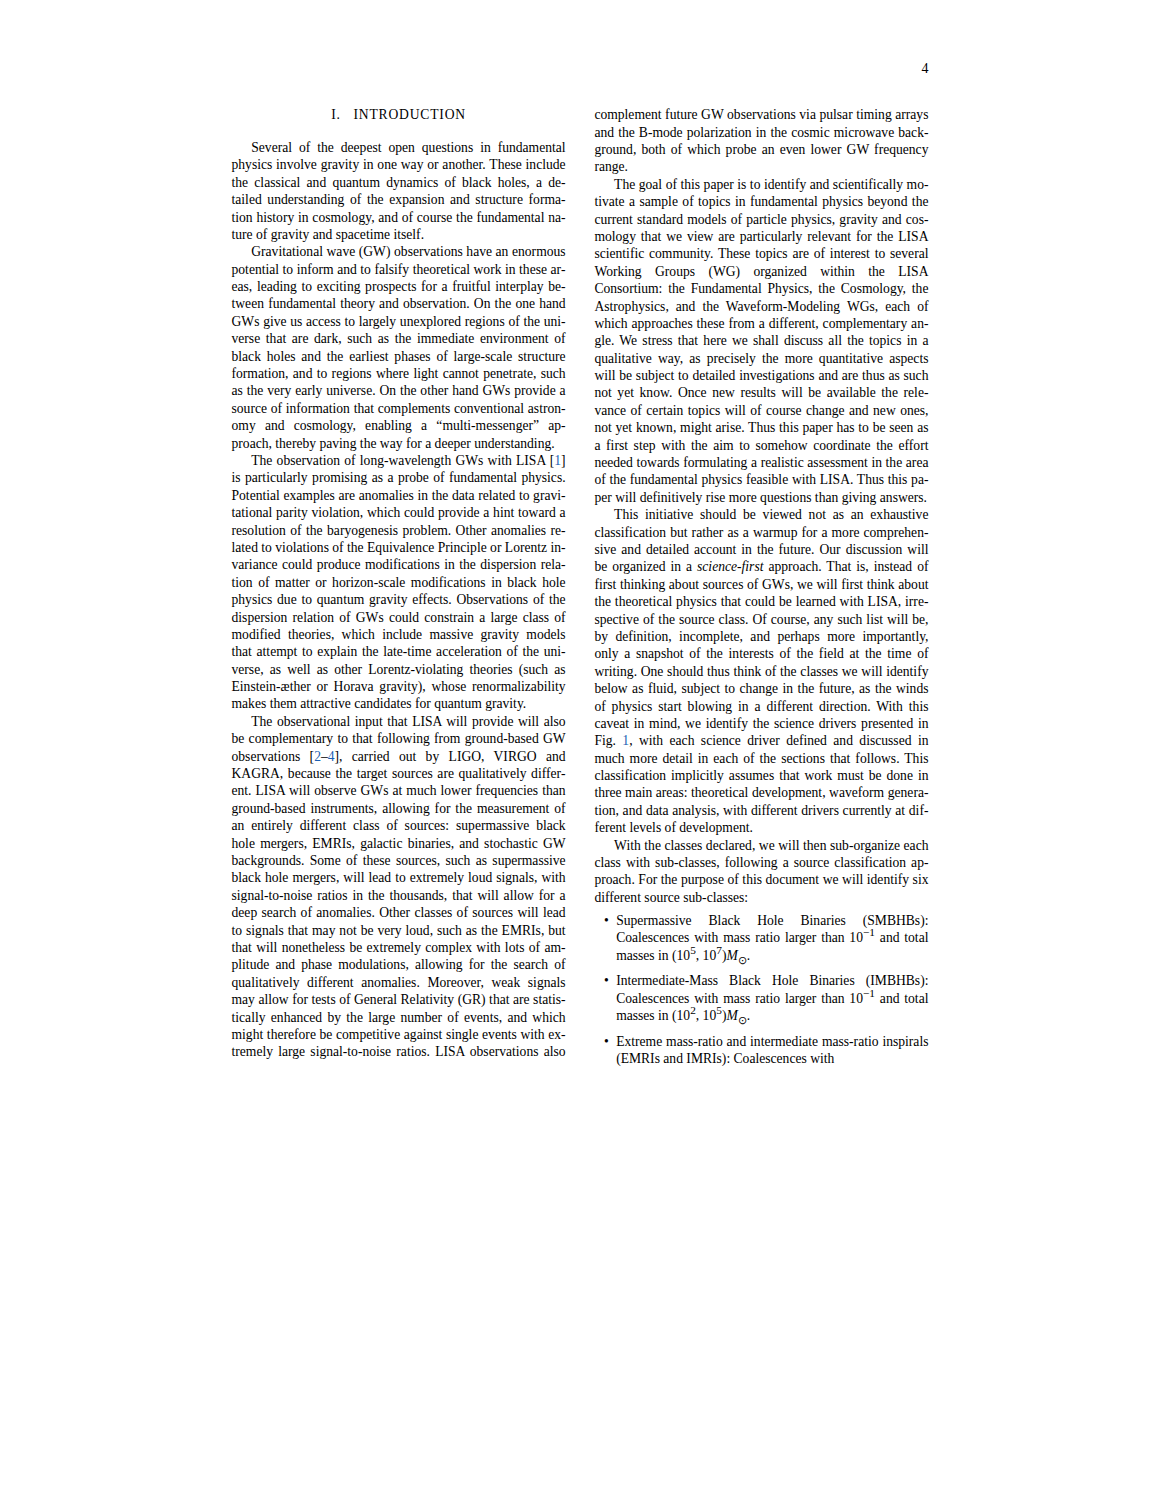4
I. Introduction
Several of the deepest open questions in fundamental physics involve gravity in one way or another. These include the classical and quantum dynamics of black holes, a detailed understanding of the expansion and structure formation history in cosmology, and of course the fundamental nature of gravity and spacetime itself.
Gravitational wave (GW) observations have an enormous potential to inform and to falsify theoretical work in these areas, leading to exciting prospects for a fruitful interplay between fundamental theory and observation. On the one hand GWs give us access to largely unexplored regions of the universe that are dark, such as the immediate environment of black holes and the earliest phases of large-scale structure formation, and to regions where light cannot penetrate, such as the very early universe. On the other hand GWs provide a source of information that complements conventional astronomy and cosmology, enabling a “multi-messenger” approach, thereby paving the way for a deeper understanding.
The observation of long-wavelength GWs with LISA [1] is particularly promising as a probe of fundamental physics. Potential examples are anomalies in the data related to gravitational parity violation, which could provide a hint toward a resolution of the baryogenesis problem. Other anomalies related to violations of the Equivalence Principle or Lorentz invariance could produce modifications in the dispersion relation of matter or horizon-scale modifications in black hole physics due to quantum gravity effects. Observations of the dispersion relation of GWs could constrain a large class of modified theories, which include massive gravity models that attempt to explain the late-time acceleration of the universe, as well as other Lorentz-violating theories (such as Einstein-æther or Horava gravity), whose renormalizability makes them attractive candidates for quantum gravity.
The observational input that LISA will provide will also be complementary to that following from ground-based GW observations [2–4], carried out by LIGO, VIRGO and KAGRA, because the target sources are qualitatively different. LISA will observe GWs at much lower frequencies than ground-based instruments, allowing for the measurement of an entirely different class of sources: supermassive black hole mergers, EMRIs, galactic binaries, and stochastic GW backgrounds. Some of these sources, such as supermassive black hole mergers, will lead to extremely loud signals, with signal-to-noise ratios in the thousands, that will allow for a deep search of anomalies. Other classes of sources will lead to signals that may not be very loud, such as the EMRIs, but that will nonetheless be extremely complex with lots of amplitude and phase modulations, allowing for the search of qualitatively different anomalies. Moreover, weak signals may allow for tests of General Relativity (GR) that are statistically enhanced by the large number of events, and which might therefore be competitive against single events with extremely large signal-to-noise ratios. LISA observations also complement future GW observations via pulsar timing arrays and the B-mode polarization in the cosmic microwave background, both of which probe an even lower GW frequency range.
The goal of this paper is to identify and scientifically motivate a sample of topics in fundamental physics beyond the current standard models of particle physics, gravity and cosmology that we view are particularly relevant for the LISA scientific community. These topics are of interest to several Working Groups (WG) organized within the LISA Consortium: the Fundamental Physics, the Cosmology, the Astrophysics, and the Waveform-Modeling WGs, each of which approaches these from a different, complementary angle. We stress that here we shall discuss all the topics in a qualitative way, as precisely the more quantitative aspects will be subject to detailed investigations and are thus as such not yet know. Once new results will be available the relevance of certain topics will of course change and new ones, not yet known, might arise. Thus this paper has to be seen as a first step with the aim to somehow coordinate the effort needed towards formulating a realistic assessment in the area of the fundamental physics feasible with LISA. Thus this paper will definitively rise more questions than giving answers.
This initiative should be viewed not as an exhaustive classification but rather as a warmup for a more comprehensive and detailed account in the future. Our discussion will be organized in a science-first approach. That is, instead of first thinking about sources of GWs, we will first think about the theoretical physics that could be learned with LISA, irrespective of the source class. Of course, any such list will be, by definition, incomplete, and perhaps more importantly, only a snapshot of the interests of the field at the time of writing. One should thus think of the classes we will identify below as fluid, subject to change in the future, as the winds of physics start blowing in a different direction. With this caveat in mind, we identify the science drivers presented in Fig. 1, with each science driver defined and discussed in much more detail in each of the sections that follows. This classification implicitly assumes that work must be done in three main areas: theoretical development, waveform generation, and data analysis, with different drivers currently at different levels of development.
With the classes declared, we will then sub-organize each class with sub-classes, following a source classification approach. For the purpose of this document we will identify six different source sub-classes:
Supermassive Black Hole Binaries (SMBHBs): Coalescences with mass ratio larger than 10−1 and total masses in (105, 107)M⊙.
Intermediate-Mass Black Hole Binaries (IMBHBs): Coalescences with mass ratio larger than 10−1 and total masses in (102, 105)M⊙.
Extreme mass-ratio and intermediate mass-ratio inspirals (EMRIs and IMRIs): Coalescences with